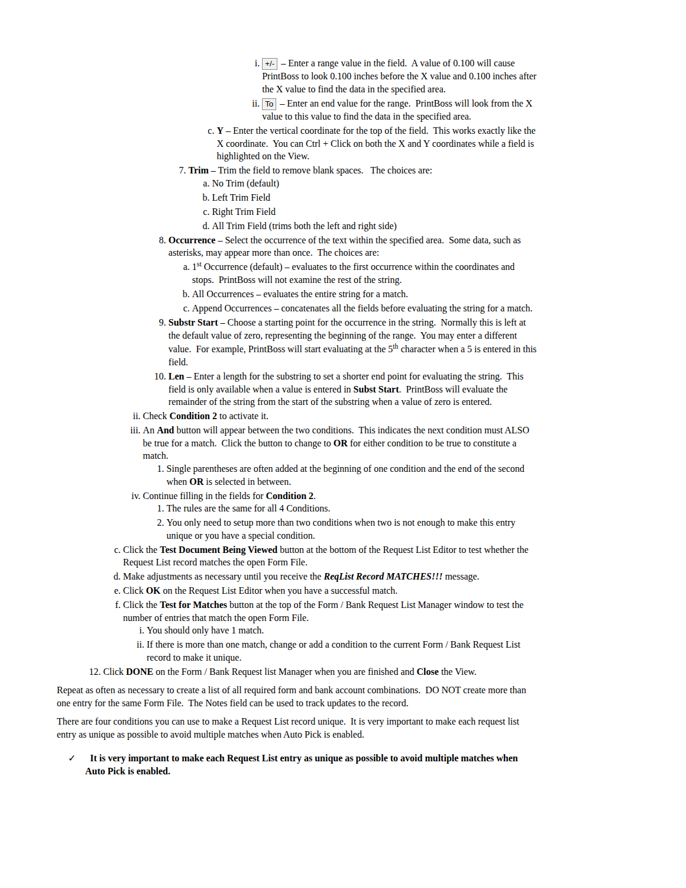+/- – Enter a range value in the field. A value of 0.100 will cause PrintBoss to look 0.100 inches before the X value and 0.100 inches after the X value to find the data in the specified area.
To – Enter an end value for the range. PrintBoss will look from the X value to this value to find the data in the specified area.
Y – Enter the vertical coordinate for the top of the field. This works exactly like the X coordinate. You can Ctrl + Click on both the X and Y coordinates while a field is highlighted on the View.
Trim – Trim the field to remove blank spaces. The choices are:
No Trim (default)
Left Trim Field
Right Trim Field
All Trim Field (trims both the left and right side)
Occurrence – Select the occurrence of the text within the specified area. Some data, such as asterisks, may appear more than once. The choices are:
1st Occurrence (default) – evaluates to the first occurrence within the coordinates and stops. PrintBoss will not examine the rest of the string.
All Occurrences – evaluates the entire string for a match.
Append Occurrences – concatenates all the fields before evaluating the string for a match.
Substr Start – Choose a starting point for the occurrence in the string. Normally this is left at the default value of zero, representing the beginning of the range. You may enter a different value. For example, PrintBoss will start evaluating at the 5th character when a 5 is entered in this field.
Len – Enter a length for the substring to set a shorter end point for evaluating the string. This field is only available when a value is entered in Subst Start. PrintBoss will evaluate the remainder of the string from the start of the substring when a value of zero is entered.
Check Condition 2 to activate it.
An And button will appear between the two conditions. This indicates the next condition must ALSO be true for a match. Click the button to change to OR for either condition to be true to constitute a match.
Single parentheses are often added at the beginning of one condition and the end of the second when OR is selected in between.
Continue filling in the fields for Condition 2.
The rules are the same for all 4 Conditions.
You only need to setup more than two conditions when two is not enough to make this entry unique or you have a special condition.
Click the Test Document Being Viewed button at the bottom of the Request List Editor to test whether the Request List record matches the open Form File.
Make adjustments as necessary until you receive the ReqList Record MATCHES!!! message.
Click OK on the Request List Editor when you have a successful match.
Click the Test for Matches button at the top of the Form / Bank Request List Manager window to test the number of entries that match the open Form File.
You should only have 1 match.
If there is more than one match, change or add a condition to the current Form / Bank Request List record to make it unique.
Click DONE on the Form / Bank Request list Manager when you are finished and Close the View.
Repeat as often as necessary to create a list of all required form and bank account combinations. DO NOT create more than one entry for the same Form File. The Notes field can be used to track updates to the record.
There are four conditions you can use to make a Request List record unique. It is very important to make each request list entry as unique as possible to avoid multiple matches when Auto Pick is enabled.
✓It is very important to make each Request List entry as unique as possible to avoid multiple matches when Auto Pick is enabled.